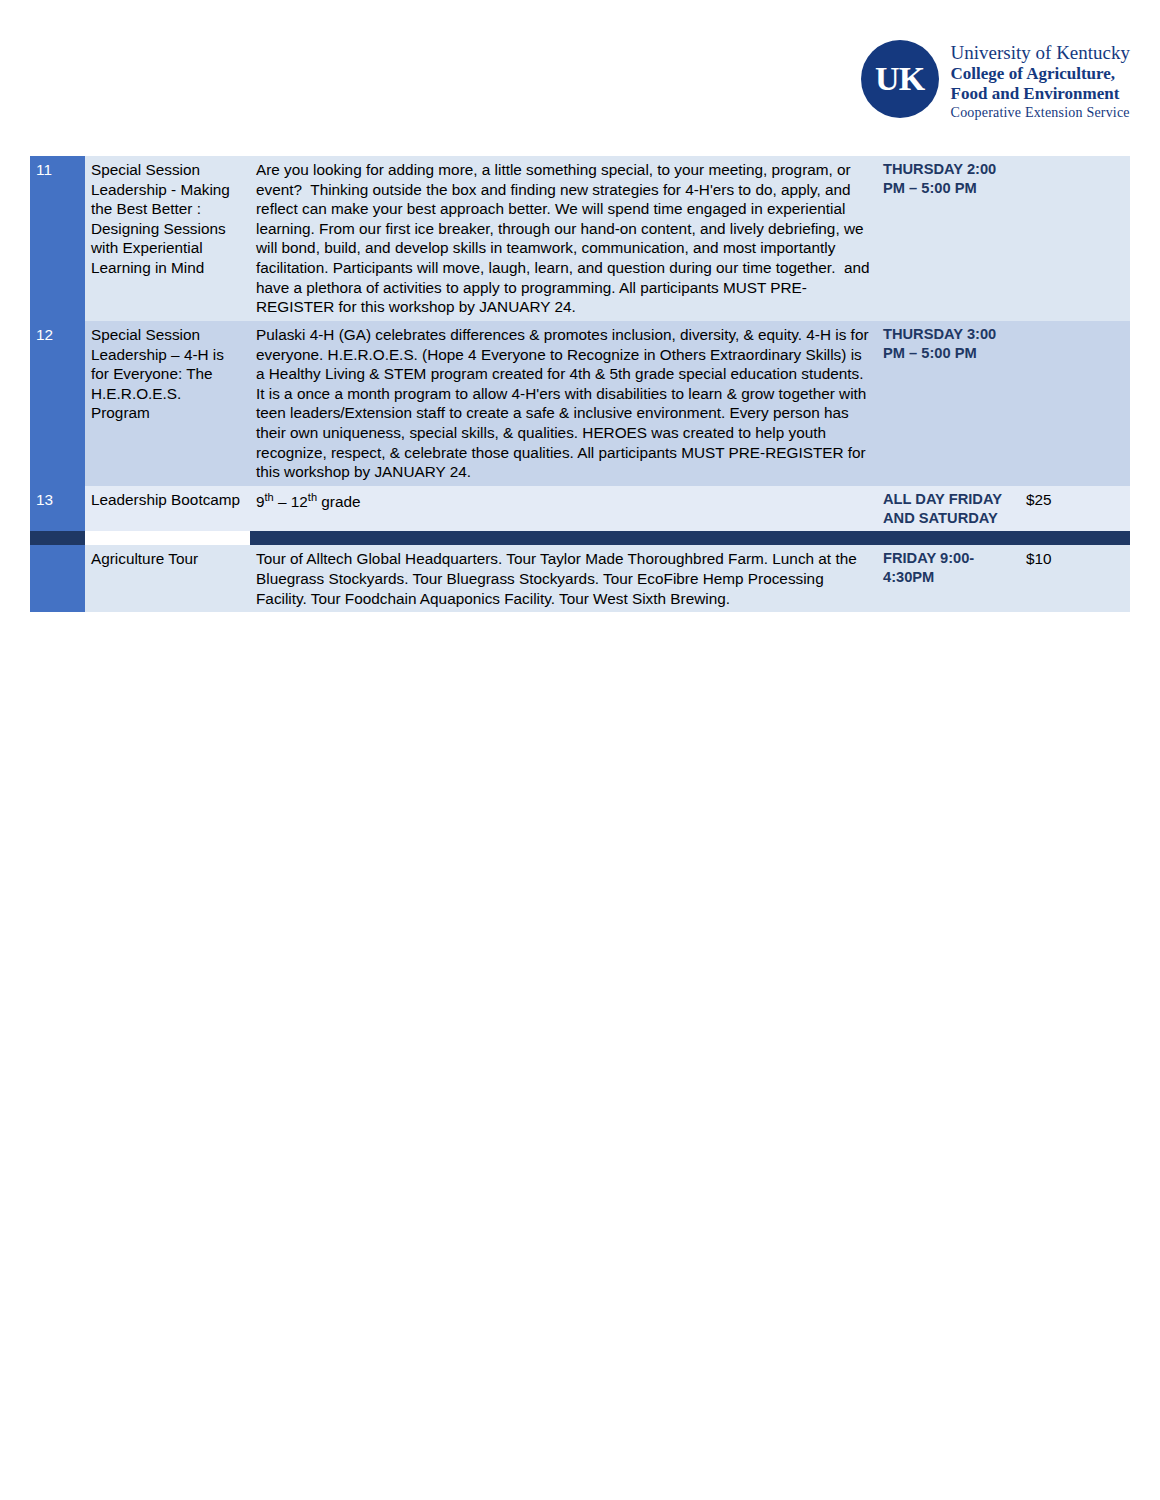University of Kentucky
College of Agriculture,
Food and Environment
Cooperative Extension Service
| 11 | Special Session Leadership - Making the Best Better : Designing Sessions with Experiential Learning in Mind | Are you looking for adding more, a little something special, to your meeting, program, or event? Thinking outside the box and finding new strategies for 4-H'ers to do, apply, and reflect can make your best approach better. We will spend time engaged in experiential learning. From our first ice breaker, through our hand-on content, and lively debriefing, we will bond, build, and develop skills in teamwork, communication, and most importantly facilitation. Participants will move, laugh, learn, and question during our time together. and have a plethora of activities to apply to programming. All participants MUST PRE-REGISTER for this workshop by JANUARY 24. | THURSDAY 2:00 PM – 5:00 PM | |
| 12 | Special Session Leadership – 4-H is for Everyone: The H.E.R.O.E.S. Program | Pulaski 4-H (GA) celebrates differences & promotes inclusion, diversity, & equity. 4-H is for everyone. H.E.R.O.E.S. (Hope 4 Everyone to Recognize in Others Extraordinary Skills) is a Healthy Living & STEM program created for 4th & 5th grade special education students. It is a once a month program to allow 4-H'ers with disabilities to learn & grow together with teen leaders/Extension staff to create a safe & inclusive environment. Every person has their own uniqueness, special skills, & qualities. HEROES was created to help youth recognize, respect, & celebrate those qualities. All participants MUST PRE-REGISTER for this workshop by JANUARY 24. | THURSDAY 3:00 PM – 5:00 PM | |
| 13 | Leadership Bootcamp | 9 th – 12 th grade | ALL DAY FRIDAY AND SATURDAY | $25 |
| | Agriculture Tour | Tour of Alltech Global Headquarters. Tour Taylor Made Thoroughbred Farm. Lunch at the Bluegrass Stockyards. Tour Bluegrass Stockyards. Tour EcoFibre Hemp Processing Facility. Tour Foodchain Aquaponics Facility. Tour West Sixth Brewing. | FRIDAY 9:00-4:30PM | $10 |